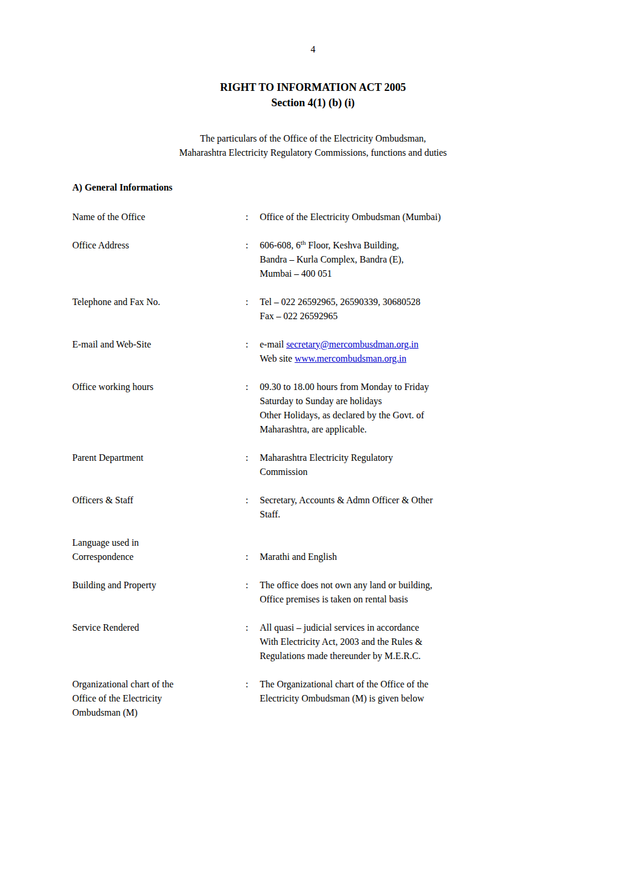4
RIGHT TO INFORMATION ACT 2005 Section 4(1) (b) (i)
The particulars of the Office of the Electricity Ombudsman,
Maharashtra Electricity Regulatory Commissions, functions and duties
A) General Informations
| Name of the Office | : | Office of the Electricity Ombudsman (Mumbai) |
| Office Address | : | 606-608, 6 th Floor, Keshva Building, Bandra – Kurla Complex, Bandra (E), Mumbai – 400 051 |
| Telephone and Fax No. | : | Tel – 022 26592965, 26590339, 30680528 Fax – 022 26592965 |
| E-mail and Web-Site | : | e-mail secretary@mercombusdman.org.in Web site www.mercombudsman.org.in |
| Office working hours | : | 09.30 to 18.00 hours from Monday to Friday Saturday to Sunday are holidays Other Holidays, as declared by the Govt. of Maharashtra, are applicable. |
| Parent Department | : | Maharashtra Electricity Regulatory Commission |
| Officers & Staff | : | Secretary, Accounts & Admn Officer & Other Staff. |
| Language used in Correspondence | : | Marathi and English |
| Building and Property | : | The office does not own any land or building, Office premises is taken on rental basis |
| Service Rendered | : | All quasi – judicial services in accordance With Electricity Act, 2003 and the Rules & Regulations made thereunder by M.E.R.C. |
| Organizational chart of the Office of the Electricity Ombudsman (M) | : | The Organizational chart of the Office of the Electricity Ombudsman (M) is given below |